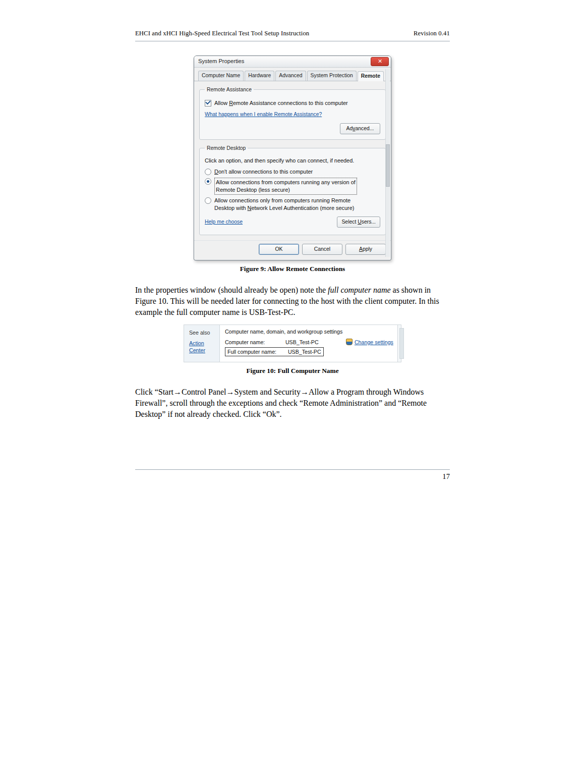EHCI and xHCI High-Speed Electrical Test Tool Setup Instruction
Revision 0.41
System Properties
✕
Computer Name
Hardware
Advanced
System Protection
Remote
Remote Assistance
Allow Remote Assistance connections to this computer
What happens when I enable Remote Assistance?
Advanced...
Remote Desktop
Click an option, and then specify who can connect, if needed.
Don't allow connections to this computer
Allow connections from computers running any version of
Remote Desktop (less secure)
Allow connections only from computers running Remote
Desktop with Network Level Authentication (more secure)
Help me choose Select Users...
OK Cancel Apply
Figure 9: Allow Remote Connections
In the properties window (should already be open) note the full computer name as shown in Figure 10. This will be needed later for connecting to the host with the client computer. In this example the full computer name is USB-Test-PC.
See also
Action Center
Computer name, domain, and workgroup settings
Computer name:
USB_Test-PC
Change settings
Full computer name: USB_Test-PC
Figure 10: Full Computer Name
Click “Start→Control Panel→System and Security→Allow a Program through Windows Firewall”, scroll through the exceptions and check “Remote Administration” and “Remote Desktop” if not already checked. Click “Ok”.
17